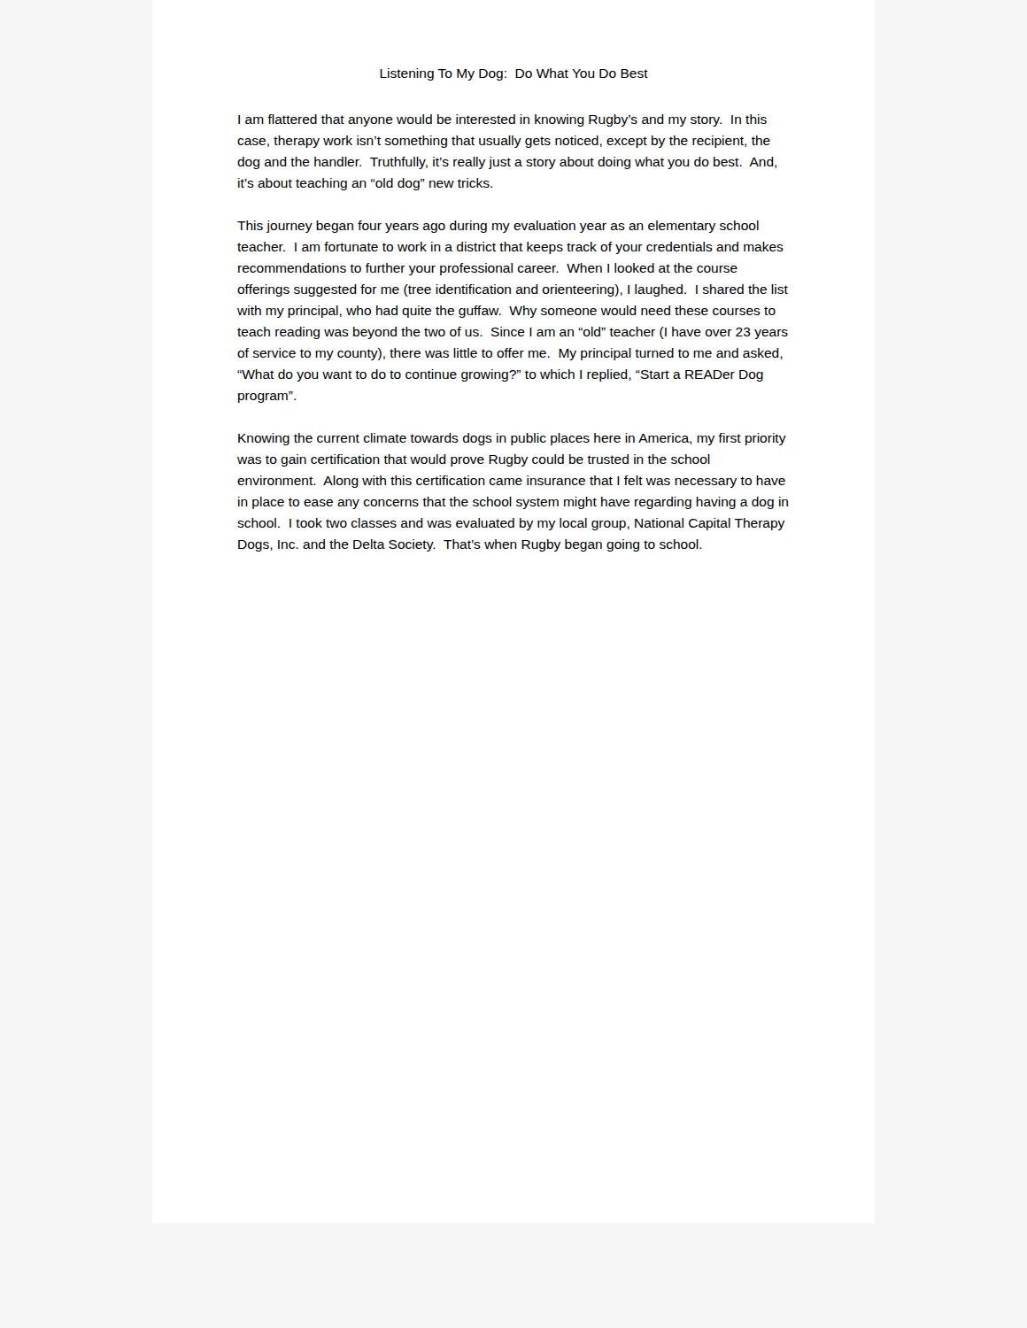Listening To My Dog: Do What You Do Best
I am flattered that anyone would be interested in knowing Rugby’s and my story. In this case, therapy work isn’t something that usually gets noticed, except by the recipient, the dog and the handler. Truthfully, it’s really just a story about doing what you do best. And, it’s about teaching an “old dog” new tricks.
This journey began four years ago during my evaluation year as an elementary school teacher. I am fortunate to work in a district that keeps track of your credentials and makes recommendations to further your professional career. When I looked at the course offerings suggested for me (tree identification and orienteering), I laughed. I shared the list with my principal, who had quite the guffaw. Why someone would need these courses to teach reading was beyond the two of us. Since I am an “old” teacher (I have over 23 years of service to my county), there was little to offer me. My principal turned to me and asked, “What do you want to do to continue growing?” to which I replied, “Start a READer Dog program”.
Knowing the current climate towards dogs in public places here in America, my first priority was to gain certification that would prove Rugby could be trusted in the school environment. Along with this certification came insurance that I felt was necessary to have in place to ease any concerns that the school system might have regarding having a dog in school. I took two classes and was evaluated by my local group, National Capital Therapy Dogs, Inc. and the Delta Society. That’s when Rugby began going to school.